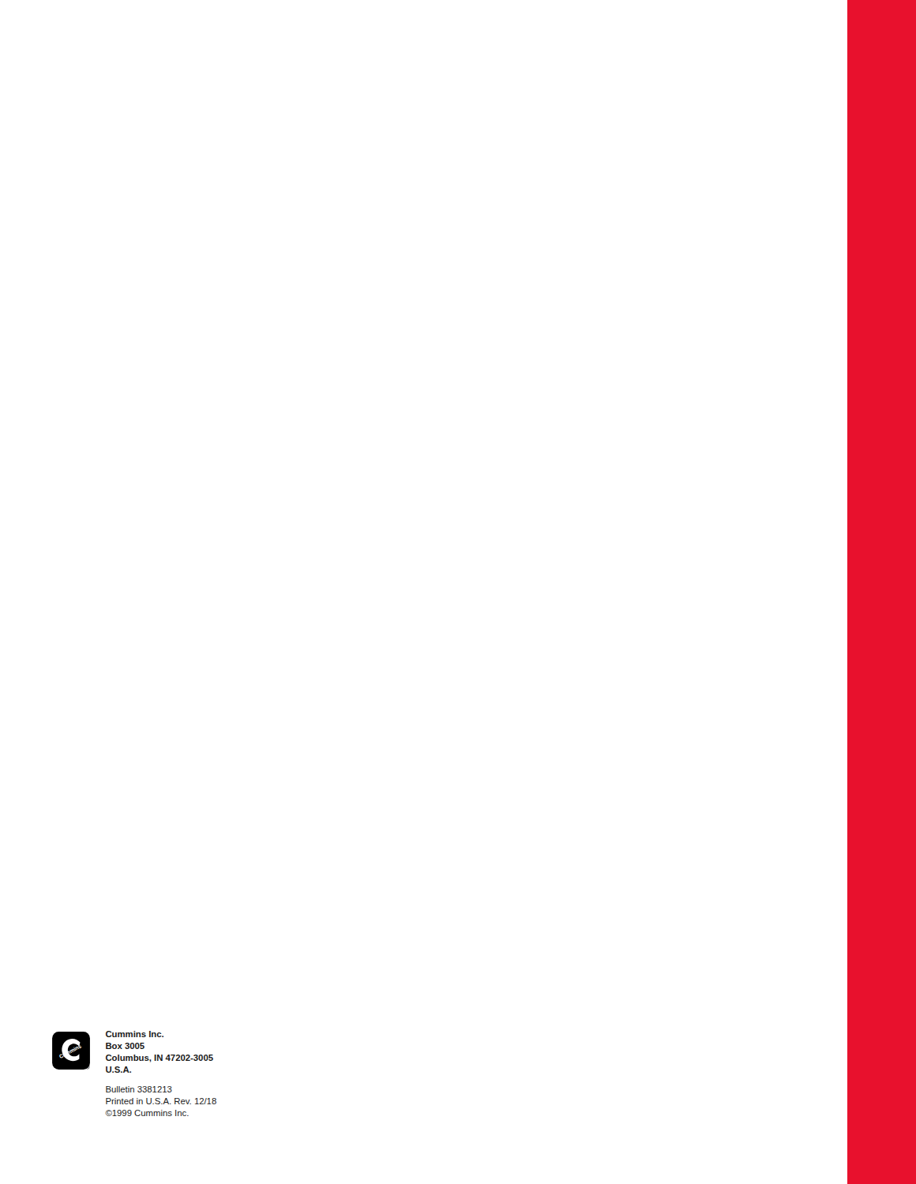Cummins R
Cummins Inc.
Box 3005
Columbus, IN 47202-3005
U.S.A.
Bulletin 3381213 Printed in U.S.A. Rev. 12/18 ©1999 Cummins Inc.